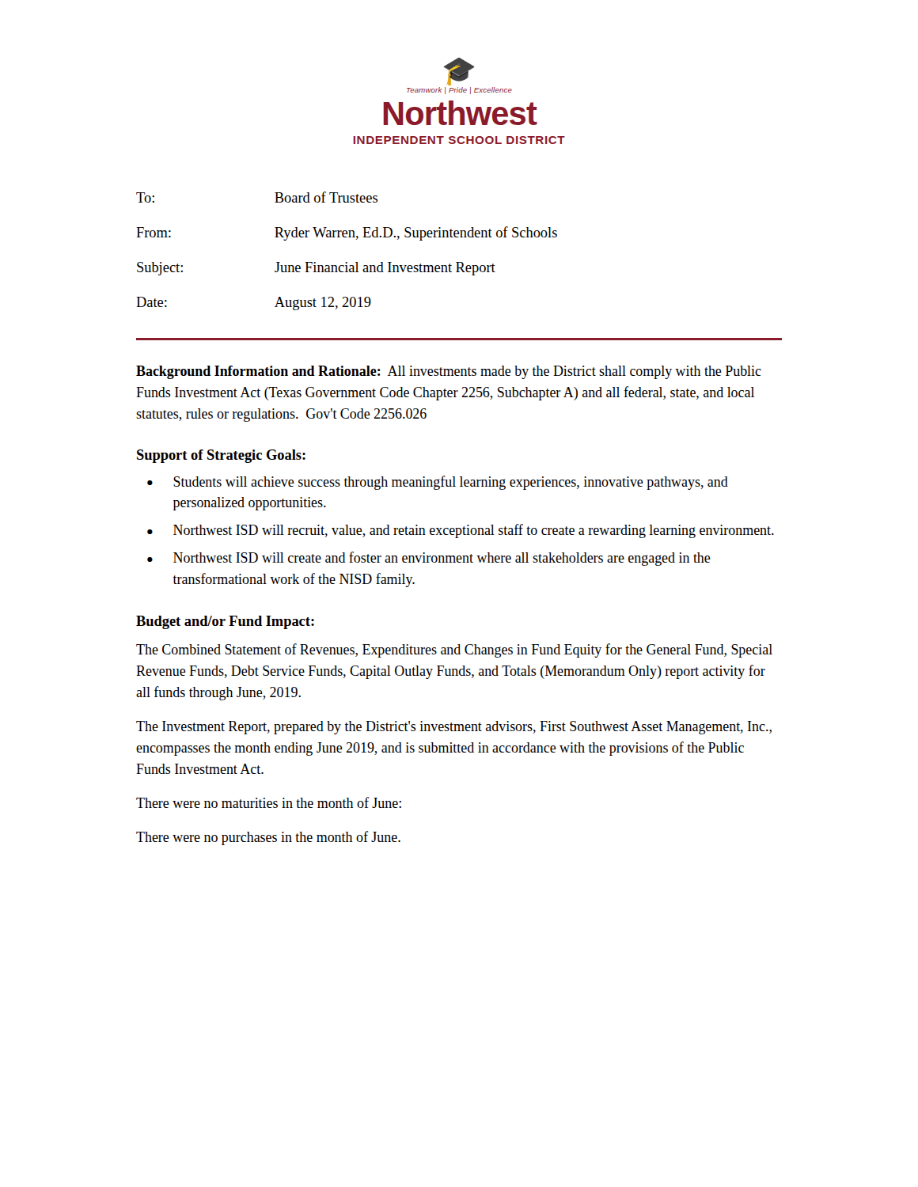🎓
Teamwork | Pride | Excellence
Northwest
INDEPENDENT SCHOOL DISTRICT
| To: | Board of Trustees |
| From: | Ryder Warren, Ed.D., Superintendent of Schools |
| Subject: | June Financial and Investment Report |
| Date: | August 12, 2019 |
Background Information and Rationale: All investments made by the District shall comply with the Public Funds Investment Act (Texas Government Code Chapter 2256, Subchapter A) and all federal, state, and local statutes, rules or regulations. Gov't Code 2256.026
Support of Strategic Goals:
Students will achieve success through meaningful learning experiences, innovative pathways, and personalized opportunities.
Northwest ISD will recruit, value, and retain exceptional staff to create a rewarding learning environment.
Northwest ISD will create and foster an environment where all stakeholders are engaged in the transformational work of the NISD family.
Budget and/or Fund Impact:
The Combined Statement of Revenues, Expenditures and Changes in Fund Equity for the General Fund, Special Revenue Funds, Debt Service Funds, Capital Outlay Funds, and Totals (Memorandum Only) report activity for all funds through June, 2019.
The Investment Report, prepared by the District's investment advisors, First Southwest Asset Management, Inc., encompasses the month ending June 2019, and is submitted in accordance with the provisions of the Public Funds Investment Act.
There were no maturities in the month of June:
There were no purchases in the month of June.